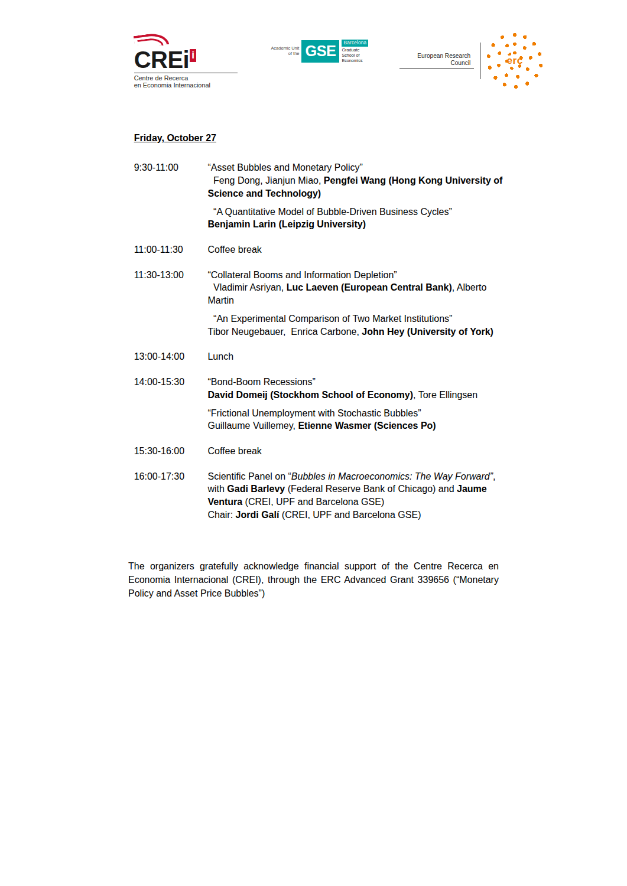CREii
Centre de Recerca
en Economia Internacional
Academic Unit of the
GSE
Barcelona Graduate
School of
Economics
European Research Council
erc
Friday, October 27
| 9:30-11:00 | “Asset Bubbles and Monetary Policy” Feng Dong, Jianjun Miao, Pengfei Wang (Hong Kong University of Science and Technology) “A Quantitative Model of Bubble-Driven Business Cycles” Benjamin Larin (Leipzig University) |
| 11:00-11:30 | Coffee break |
| 11:30-13:00 | “Collateral Booms and Information Depletion” Vladimir Asriyan, Luc Laeven (European Central Bank) , Alberto Martin “An Experimental Comparison of Two Market Institutions” Tibor Neugebauer, Enrica Carbone, John Hey (University of York) |
| 13:00-14:00 | Lunch |
| 14:00-15:30 | “Bond-Boom Recessions” David Domeij (Stockhom School of Economy) , Tore Ellingsen “Frictional Unemployment with Stochastic Bubbles” Guillaume Vuillemey, Etienne Wasmer (Sciences Po) |
| 15:30-16:00 | Coffee break |
| 16:00-17:30 | Scientific Panel on “ Bubbles in Macroeconomics: The Way Forward” , with Gadi Barlevy (Federal Reserve Bank of Chicago) and Jaume Ventura (CREI, UPF and Barcelona GSE) Chair: Jordi Galí (CREI, UPF and Barcelona GSE) |
The organizers gratefully acknowledge financial support of the Centre Recerca en Economia Internacional (CREI), through the ERC Advanced Grant 339656 (“Monetary Policy and Asset Price Bubbles”)